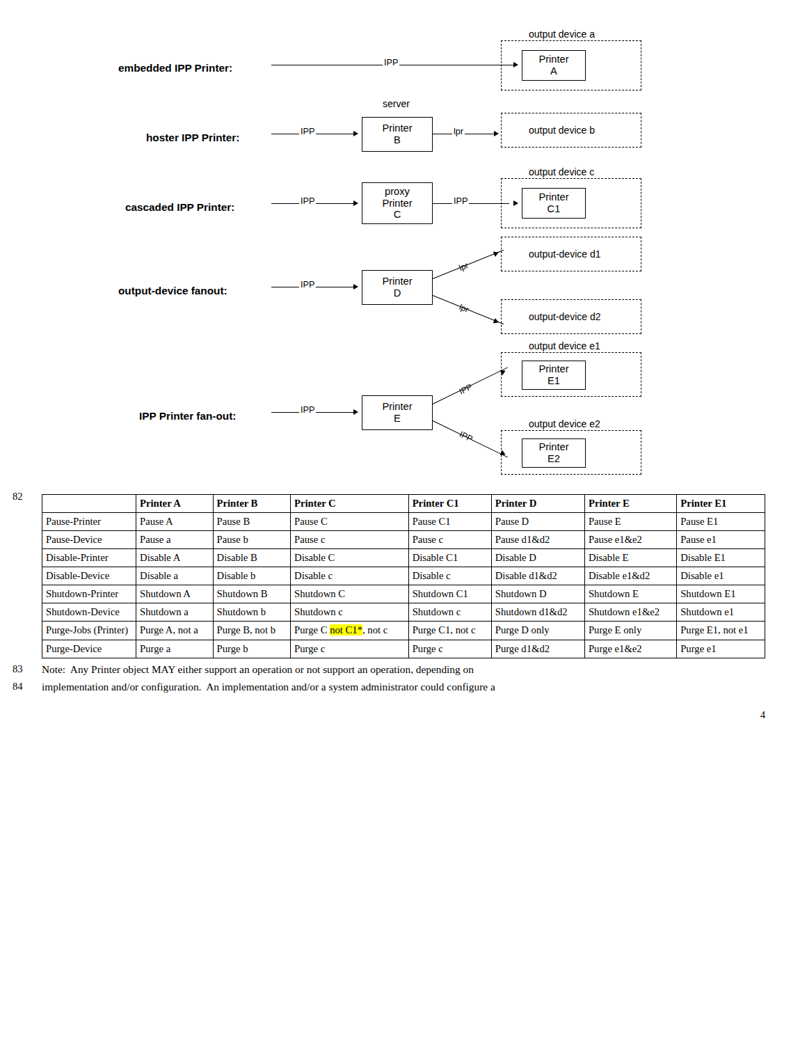embedded IPP Printer:
output device a
Printer
A
IPP
hoster IPP Printer:
server
Printer
B
output device b
IPP
lpr
cascaded IPP Printer:
output device c
proxy
Printer
C
Printer
C1
IPP
IPP
output-device fanout:
Printer
D
output-device d1
output-device d2
IPP
lpr
lpr
IPP Printer fan-out:
Printer
E
output device e1
Printer
E1
output device e2
Printer
E2
IPP
IPP
IPP
82
| | Printer A | Printer B | Printer C | Printer C1 | Printer D | Printer E | Printer E1 |
| --- | --- | --- | --- | --- | --- | --- | --- |
| Pause-Printer | Pause A | Pause B | Pause C | Pause C1 | Pause D | Pause E | Pause E1 |
| Pause-Device | Pause a | Pause b | Pause c | Pause c | Pause d1&d2 | Pause e1&e2 | Pause e1 |
| Disable-Printer | Disable A | Disable B | Disable C | Disable C1 | Disable D | Disable E | Disable E1 |
| Disable-Device | Disable a | Disable b | Disable c | Disable c | Disable d1&d2 | Disable e1&d2 | Disable e1 |
| Shutdown-Printer | Shutdown A | Shutdown B | Shutdown C | Shutdown C1 | Shutdown D | Shutdown E | Shutdown E1 |
| Shutdown-Device | Shutdown a | Shutdown b | Shutdown c | Shutdown c | Shutdown d1&d2 | Shutdown e1&e2 | Shutdown e1 |
| Purge-Jobs (Printer) | Purge A, not a | Purge B, not b | Purge C not C1* , not c | Purge C1, not c | Purge D only | Purge E only | Purge E1, not e1 |
| Purge-Device | Purge a | Purge b | Purge c | Purge c | Purge d1&d2 | Purge e1&e2 | Purge e1 |
83 Note: Any Printer object MAY either support an operation or not support an operation, depending on
84 implementation and/or configuration. An implementation and/or a system administrator could configure a
4